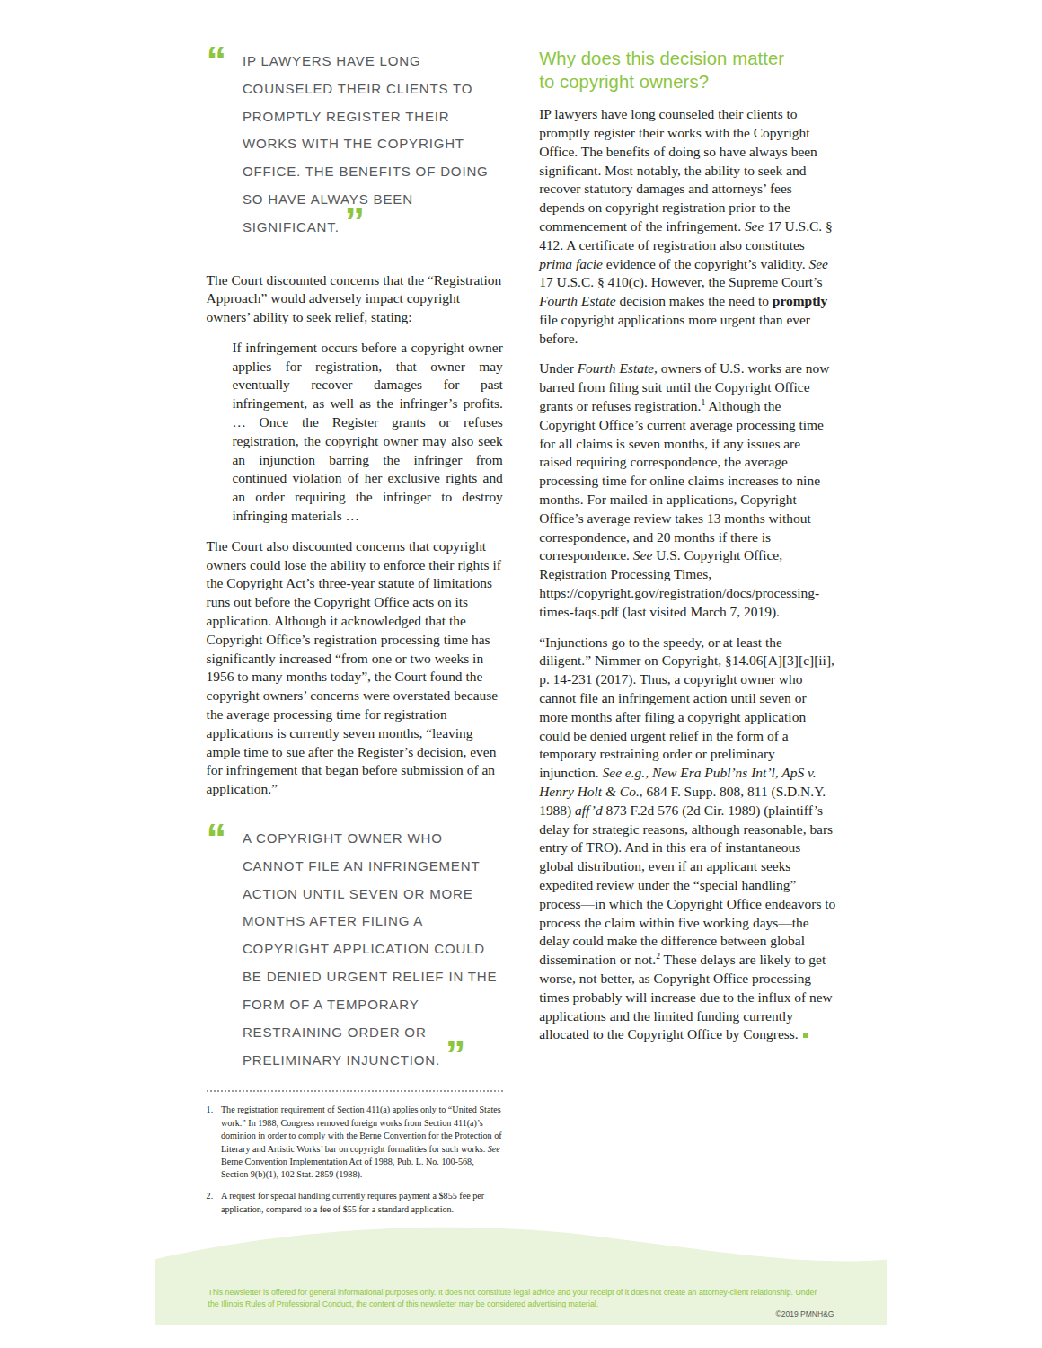“ IP lawyers have long counseled their clients to promptly register their works with the Copyright Office. The benefits of doing so have always been significant.”
The Court discounted concerns that the “Registration Approach” would adversely impact copyright owners’ ability to seek relief, stating:
If infringement occurs before a copyright owner applies for registration, that owner may eventually recover damages for past infringement, as well as the infringer’s profits. … Once the Register grants or refuses registration, the copyright owner may also seek an injunction barring the infringer from continued violation of her exclusive rights and an order requiring the infringer to destroy infringing materials …
The Court also discounted concerns that copyright owners could lose the ability to enforce their rights if the Copyright Act’s three-year statute of limitations runs out before the Copyright Office acts on its application. Although it acknowledged that the Copyright Office’s registration processing time has significantly increased “from one or two weeks in 1956 to many months today”, the Court found the copyright owners’ concerns were overstated because the average processing time for registration applications is currently seven months, “leaving ample time to sue after the Register’s decision, even for infringement that began before submission of an application.”
“ A copyright owner who cannot file an infringement action until seven or more months after filing a copyright application could be denied urgent relief in the form of a temporary restraining order or preliminary injunction.”
The registration requirement of Section 411(a) applies only to “United States work.” In 1988, Congress removed foreign works from Section 411(a)’s dominion in order to comply with the Berne Convention for the Protection of Literary and Artistic Works’ bar on copyright formalities for such works. See Berne Convention Implementation Act of 1988, Pub. L. No. 100-568, Section 9(b)(1), 102 Stat. 2859 (1988).
A request for special handling currently requires payment a $855 fee per application, compared to a fee of $55 for a standard application.
Why does this decision matter
to copyright owners?
IP lawyers have long counseled their clients to promptly register their works with the Copyright Office. The benefits of doing so have always been significant. Most notably, the ability to seek and recover statutory damages and attorneys’ fees depends on copyright registration prior to the commencement of the infringement. See 17 U.S.C. § 412. A certificate of registration also constitutes prima facie evidence of the copyright’s validity. See 17 U.S.C. § 410(c). However, the Supreme Court’s Fourth Estate decision makes the need to promptly file copyright applications more urgent than ever before.
Under Fourth Estate, owners of U.S. works are now barred from filing suit until the Copyright Office grants or refuses registration.1 Although the Copyright Office’s current average processing time for all claims is seven months, if any issues are raised requiring correspondence, the average processing time for online claims increases to nine months. For mailed-in applications, Copyright Office’s average review takes 13 months without correspondence, and 20 months if there is correspondence. See U.S. Copyright Office, Registration Processing Times, https://copyright.gov/registration/docs/processing-times-faqs.pdf (last visited March 7, 2019).
“Injunctions go to the speedy, or at least the diligent.” Nimmer on Copyright, §14.06[A][3][c][ii], p. 14-231 (2017). Thus, a copyright owner who cannot file an infringement action until seven or more months after filing a copyright application could be denied urgent relief in the form of a temporary restraining order or preliminary injunction. See e.g., New Era Publ’ns Int’l, ApS v. Henry Holt & Co., 684 F. Supp. 808, 811 (S.D.N.Y. 1988) aff’d 873 F.2d 576 (2d Cir. 1989) (plaintiff’s delay for strategic reasons, although reasonable, bars entry of TRO). And in this era of instantaneous global distribution, even if an applicant seeks expedited review under the “special handling” process—in which the Copyright Office endeavors to process the claim within five working days—the delay could make the difference between global dissemination or not.2 These delays are likely to get worse, not better, as Copyright Office processing times probably will increase due to the influx of new applications and the limited funding currently allocated to the Copyright Office by Congress.
This newsletter is offered for general informational purposes only. It does not constitute legal advice and your receipt of it does not create an attorney-client relationship. Under the Illinois Rules of Professional Conduct, the content of this newsletter may be considered advertising material.
©2019 PMNH&G